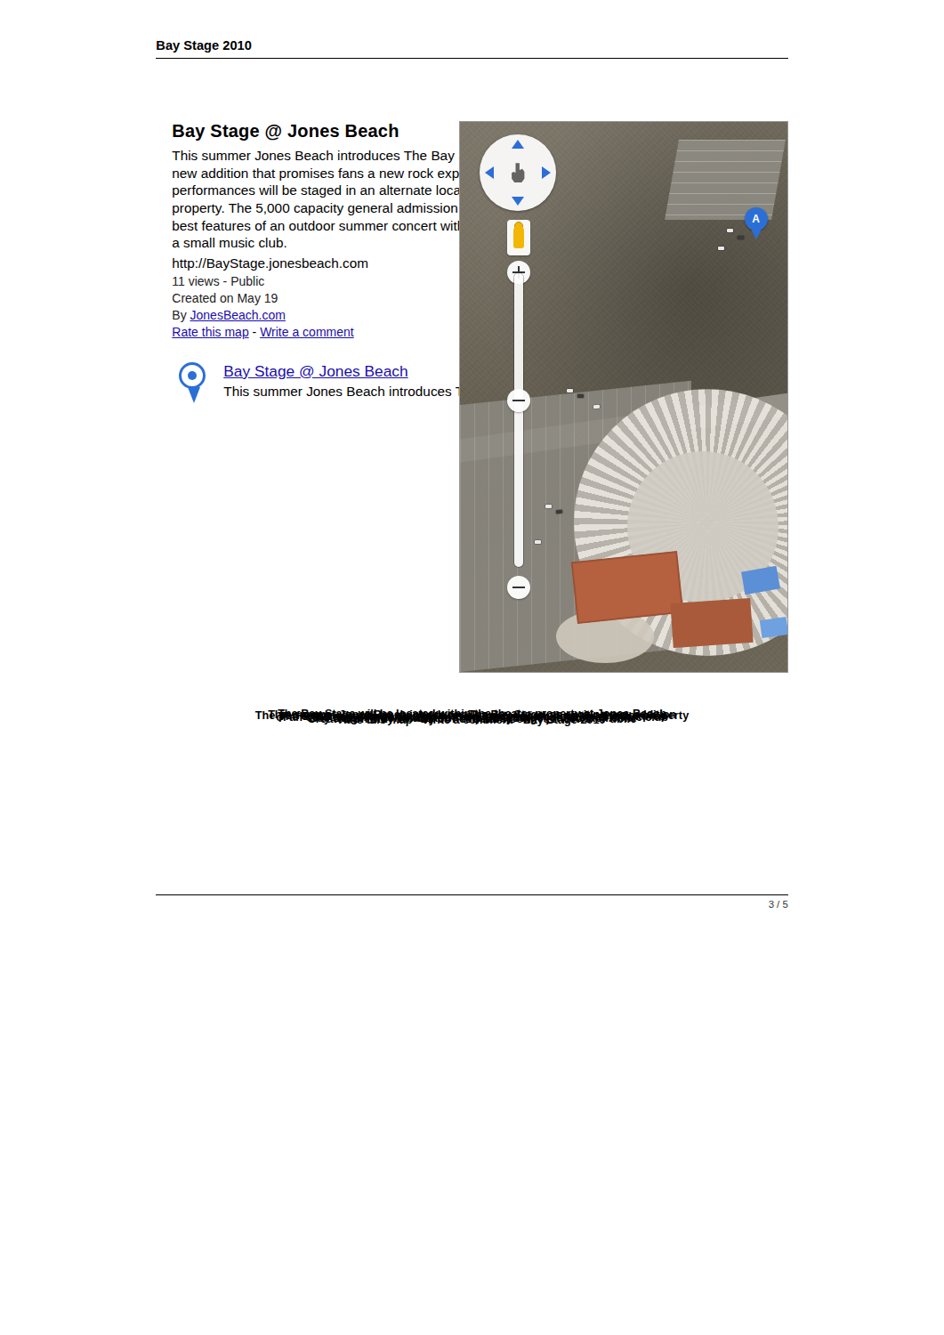Bay Stage 2010
Bay Stage @ Jones Beach
This summer Jones Beach introduces The Bay Stage, an exciting new addition that promises fans a new rock experience. The performances will be staged in an alternate location on the theater property. The 5,000 capacity general admission layout combines the best features of an outdoor summer concert with the personal feel of a small music club.
http://BayStage.jonesbeach.com
11 views - Public
Created on May 19
By JonesBeach.com
Rate this map - Write a comment
Bay Stage @ Jones Beach
This summer Jones Beach introduces The Bay Stage,
A
The Bay Stage will be located within the theater property at Jones Beach This summer Jones Beach introduces The Bay Stage, an exciting new addition The performances will be staged in an alternate location on the theater property The 5,000 capacity general admission layout combines the best features of an outdoor summer concert with the personal feel of a small music club Bay Stage @ Jones Beach - http://BayStage.jonesbeach.com Created on May 19 - By JonesBeach.com - 11 views - Public Rate this map - Write a comment - Bay Stage 2010
3 / 5